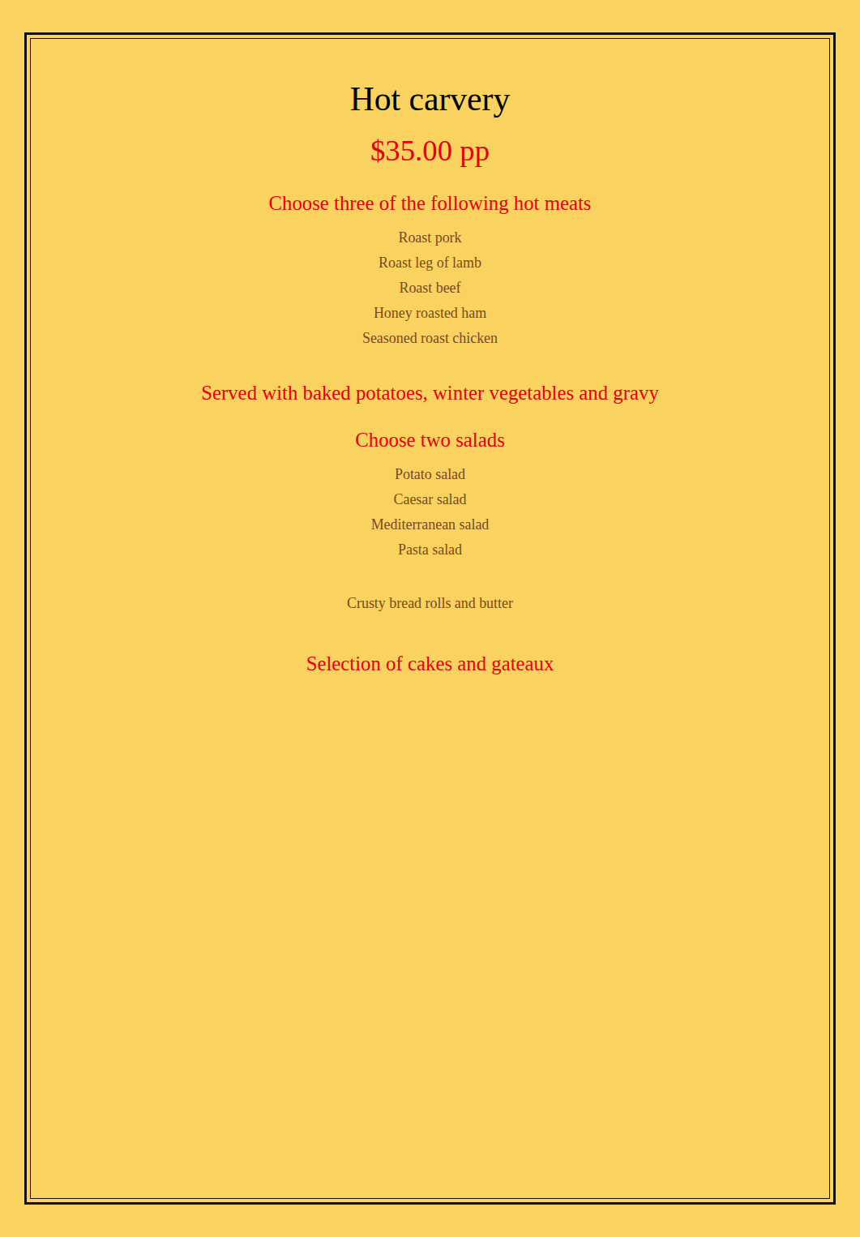Hot carvery
$35.00 pp
Choose three of the following hot meats
Roast pork
Roast leg of lamb
Roast beef
Honey roasted ham
Seasoned roast chicken
Served with baked potatoes, winter vegetables and gravy
Choose two salads
Potato salad
Caesar salad
Mediterranean salad
Pasta salad
Crusty bread rolls and butter
Selection of cakes and gateaux